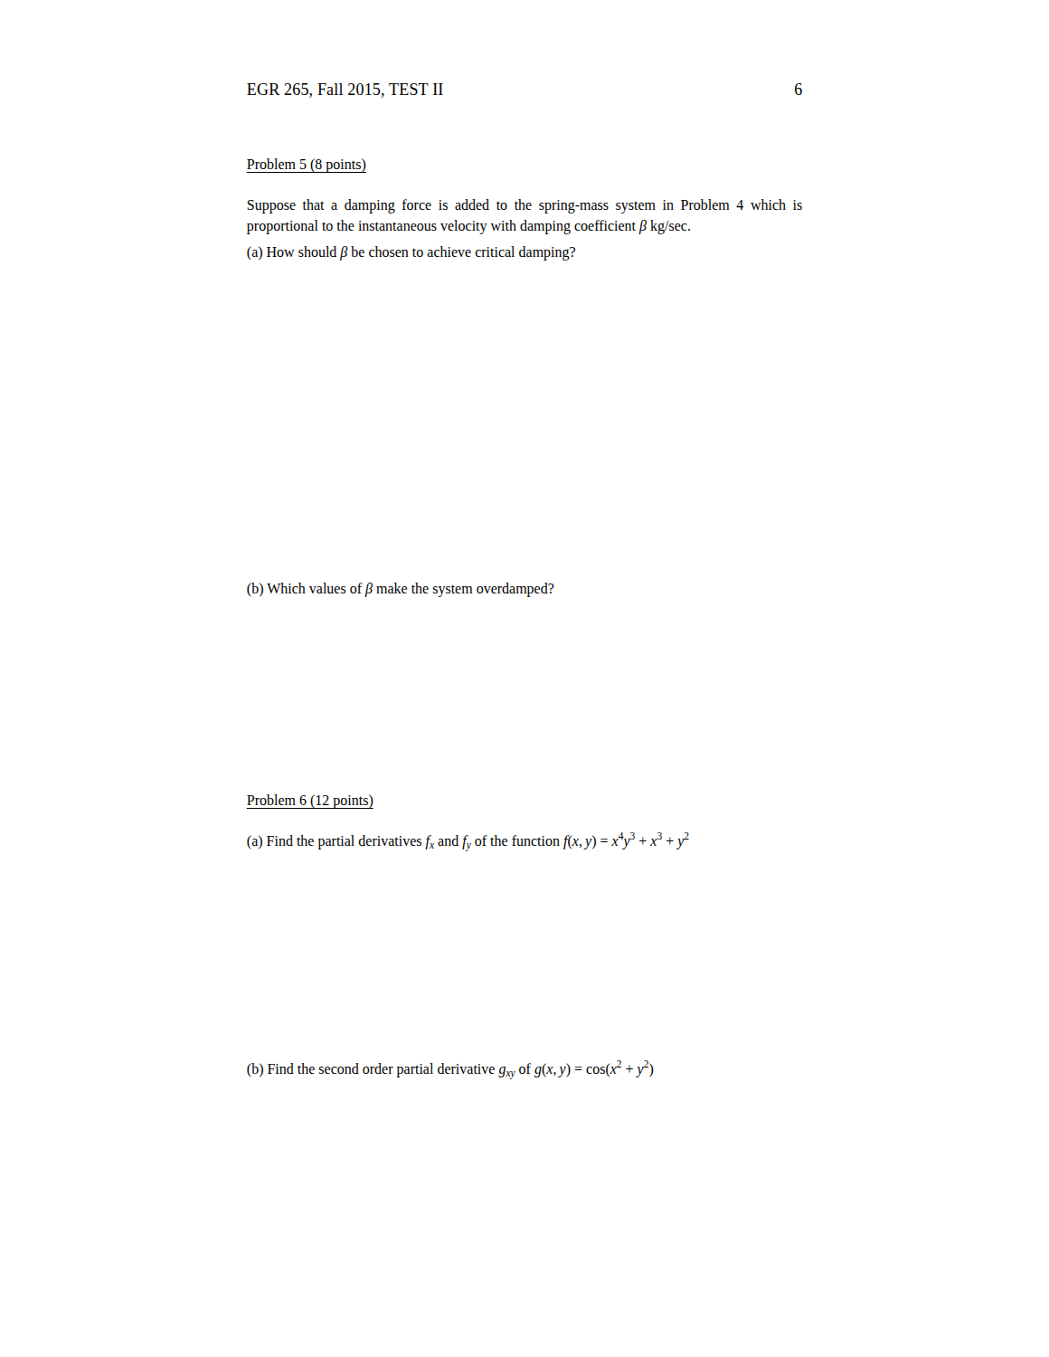EGR 265, Fall 2015, TEST II 6
Problem 5 (8 points)
Suppose that a damping force is added to the spring-mass system in Problem 4 which is proportional to the instantaneous velocity with damping coefficient β kg/sec.
(a) How should β be chosen to achieve critical damping?
(b) Which values of β make the system overdamped?
Problem 6 (12 points)
(a) Find the partial derivatives fx and fy of the function f(x, y) = x4y3 + x3 + y2
(b) Find the second order partial derivative gxy of g(x, y) = cos(x2 + y2)